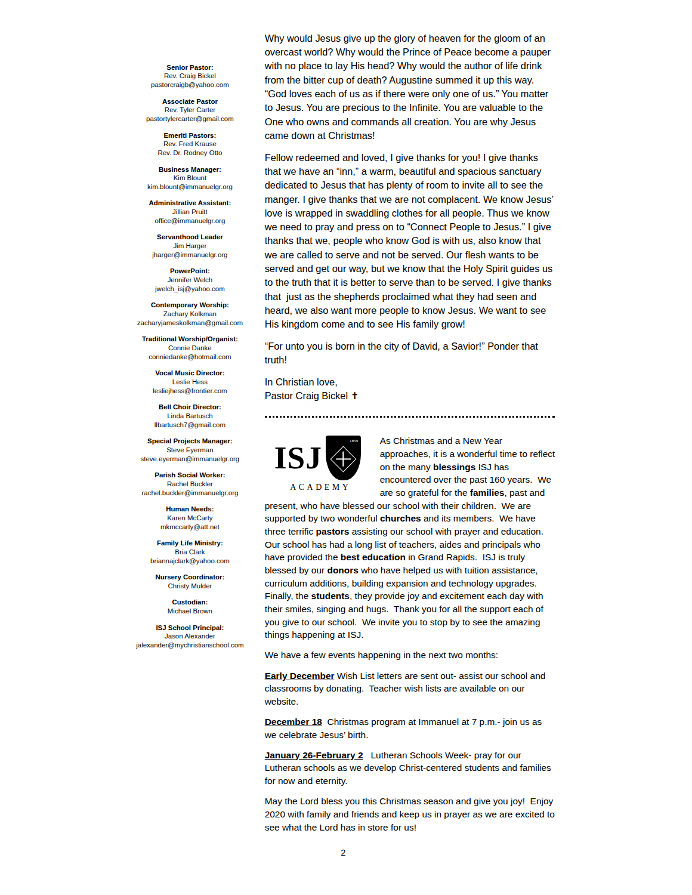Senior Pastor:
Rev. Craig Bickel
pastorcraigb@yahoo.com
Associate Pastor
Rev. Tyler Carter
pastortylercarter@gmail.com
Emeriti Pastors:
Rev. Fred Krause
Rev. Dr. Rodney Otto
Business Manager:
Kim Blount
kim.blount@immanuelgr.org
Administrative Assistant:
Jillian Pruitt
office@immanuelgr.org
Servanthood Leader
Jim Harger
jharger@immanuelgr.org
PowerPoint:
Jennifer Welch
jwelch_isj@yahoo.com
Contemporary Worship:
Zachary Kolkman
zacharyjameskolkman@gmail.com
Traditional Worship/Organist:
Connie Danke
conniedanke@hotmail.com
Vocal Music Director:
Leslie Hess
lesliejhess@frontier.com
Bell Choir Director:
Linda Bartusch
llbartusch7@gmail.com
Special Projects Manager:
Steve Eyerman
steve.eyerman@immanuelgr.org
Parish Social Worker:
Rachel Buckler
rachel.buckler@immanuelgr.org
Human Needs:
Karen McCarty
mkmccarty@att.net
Family Life Ministry:
Bria Clark
briannajclark@yahoo.com
Nursery Coordinator:
Christy Mulder
Custodian:
Michael Brown
ISJ School Principal:
Jason Alexander
jalexander@mychristianschool.com
Why would Jesus give up the glory of heaven for the gloom of an overcast world? Why would the Prince of Peace become a pauper with no place to lay His head? Why would the author of life drink from the bitter cup of death? Augustine summed it up this way. “God loves each of us as if there were only one of us.” You matter to Jesus. You are precious to the Infinite. You are valuable to the One who owns and commands all creation. You are why Jesus came down at Christmas!
Fellow redeemed and loved, I give thanks for you! I give thanks that we have an “inn,” a warm, beautiful and spacious sanctuary dedicated to Jesus that has plenty of room to invite all to see the manger. I give thanks that we are not complacent. We know Jesus’ love is wrapped in swaddling clothes for all people. Thus we know we need to pray and press on to “Connect People to Jesus.” I give thanks that we, people who know God is with us, also know that we are called to serve and not be served. Our flesh wants to be served and get our way, but we know that the Holy Spirit guides us to the truth that it is better to serve than to be served. I give thanks that just as the shepherds proclaimed what they had seen and heard, we also want more people to know Jesus. We want to see His kingdom come and to see His family grow!
“For unto you is born in the city of David, a Savior!” Ponder that truth!
In Christian love,
Pastor Craig Bickel ✝
ISJ 1859
ACADEMY
As Christmas and a New Year approaches, it is a wonderful time to reflect on the many blessings ISJ has encountered over the past 160 years. We are so grateful for the families, past and present, who have blessed our school with their children. We are supported by two wonderful churches and its members. We have three terrific pastors assisting our school with prayer and education. Our school has had a long list of teachers, aides and principals who have provided the best education in Grand Rapids. ISJ is truly blessed by our donors who have helped us with tuition assistance, curriculum additions, building expansion and technology upgrades. Finally, the students, they provide joy and excitement each day with their smiles, singing and hugs. Thank you for all the support each of you give to our school. We invite you to stop by to see the amazing things happening at ISJ.
We have a few events happening in the next two months:
Early December Wish List letters are sent out- assist our school and classrooms by donating. Teacher wish lists are available on our website.
December 18 Christmas program at Immanuel at 7 p.m.- join us as we celebrate Jesus’ birth.
January 26-February 2 Lutheran Schools Week- pray for our Lutheran schools as we develop Christ-centered students and families for now and eternity.
May the Lord bless you this Christmas season and give you joy! Enjoy 2020 with family and friends and keep us in prayer as we are excited to see what the Lord has in store for us!
2